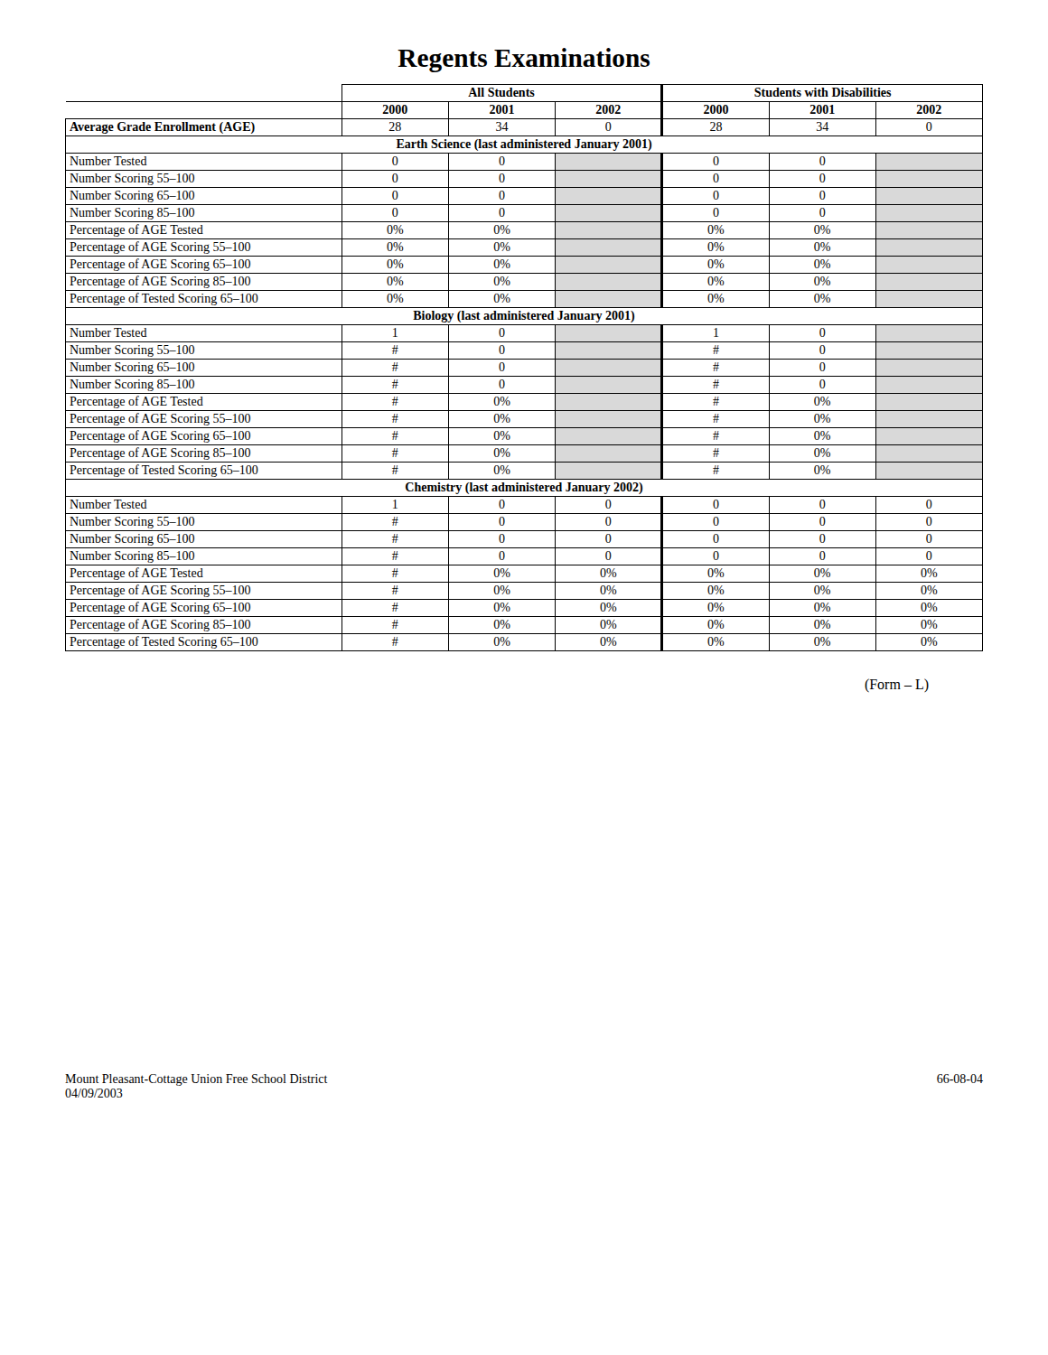Regents Examinations
| | All Students | Students with Disabilities |
| | 2000 | 2001 | 2002 | 2000 | 2001 | 2002 |
| Average Grade Enrollment (AGE) | 28 | 34 | 0 | 28 | 34 | 0 |
| Earth Science (last administered January 2001) |
| Number Tested | 0 | 0 | | 0 | 0 | |
| Number Scoring 55–100 | 0 | 0 | | 0 | 0 | |
| Number Scoring 65–100 | 0 | 0 | | 0 | 0 | |
| Number Scoring 85–100 | 0 | 0 | | 0 | 0 | |
| Percentage of AGE Tested | 0% | 0% | | 0% | 0% | |
| Percentage of AGE Scoring 55–100 | 0% | 0% | | 0% | 0% | |
| Percentage of AGE Scoring 65–100 | 0% | 0% | | 0% | 0% | |
| Percentage of AGE Scoring 85–100 | 0% | 0% | | 0% | 0% | |
| Percentage of Tested Scoring 65–100 | 0% | 0% | | 0% | 0% | |
| Biology (last administered January 2001) |
| Number Tested | 1 | 0 | | 1 | 0 | |
| Number Scoring 55–100 | # | 0 | | # | 0 | |
| Number Scoring 65–100 | # | 0 | | # | 0 | |
| Number Scoring 85–100 | # | 0 | | # | 0 | |
| Percentage of AGE Tested | # | 0% | | # | 0% | |
| Percentage of AGE Scoring 55–100 | # | 0% | | # | 0% | |
| Percentage of AGE Scoring 65–100 | # | 0% | | # | 0% | |
| Percentage of AGE Scoring 85–100 | # | 0% | | # | 0% | |
| Percentage of Tested Scoring 65–100 | # | 0% | | # | 0% | |
| Chemistry (last administered January 2002) |
| Number Tested | 1 | 0 | 0 | 0 | 0 | 0 |
| Number Scoring 55–100 | # | 0 | 0 | 0 | 0 | 0 |
| Number Scoring 65–100 | # | 0 | 0 | 0 | 0 | 0 |
| Number Scoring 85–100 | # | 0 | 0 | 0 | 0 | 0 |
| Percentage of AGE Tested | # | 0% | 0% | 0% | 0% | 0% |
| Percentage of AGE Scoring 55–100 | # | 0% | 0% | 0% | 0% | 0% |
| Percentage of AGE Scoring 65–100 | # | 0% | 0% | 0% | 0% | 0% |
| Percentage of AGE Scoring 85–100 | # | 0% | 0% | 0% | 0% | 0% |
| Percentage of Tested Scoring 65–100 | # | 0% | 0% | 0% | 0% | 0% |
(Form – L)
| Mount Pleasant-Cottage Union Free School District | 66-08-04 |
| 04/09/2003 | |